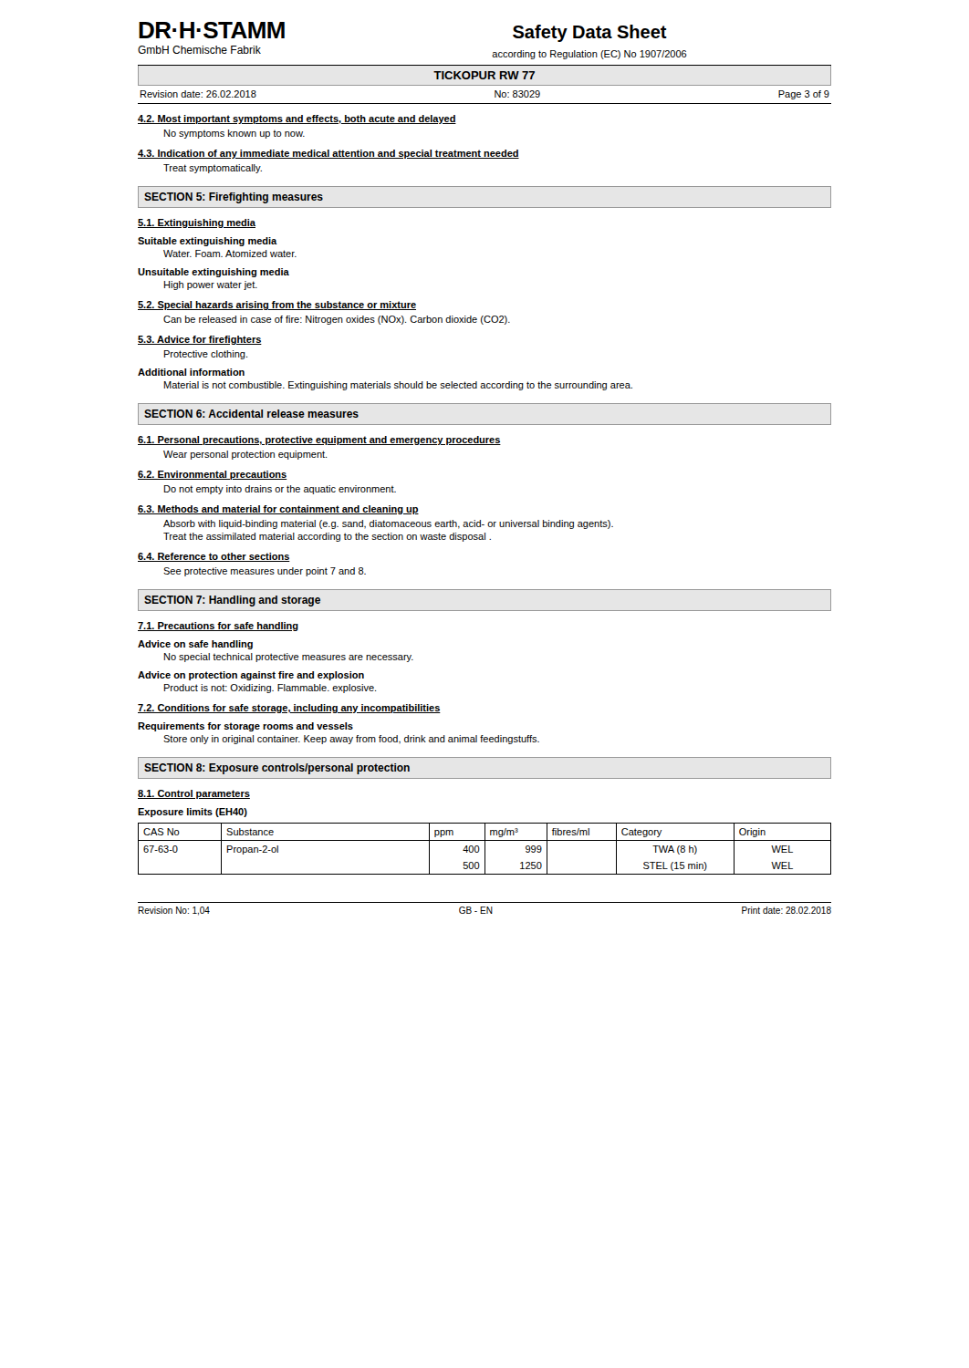DR·H·STAMM
GmbH Chemische Fabrik
Safety Data Sheet
according to Regulation (EC) No 1907/2006
TICKOPUR RW 77
Revision date: 26.02.2018 No: 83029 Page 3 of 9
4.2. Most important symptoms and effects, both acute and delayed
No symptoms known up to now.
4.3. Indication of any immediate medical attention and special treatment needed
Treat symptomatically.
SECTION 5: Firefighting measures
5.1. Extinguishing media
Suitable extinguishing media
Water. Foam. Atomized water.
Unsuitable extinguishing media
High power water jet.
5.2. Special hazards arising from the substance or mixture
Can be released in case of fire: Nitrogen oxides (NOx). Carbon dioxide (CO2).
5.3. Advice for firefighters
Protective clothing.
Additional information
Material is not combustible. Extinguishing materials should be selected according to the surrounding area.
SECTION 6: Accidental release measures
6.1. Personal precautions, protective equipment and emergency procedures
Wear personal protection equipment.
6.2. Environmental precautions
Do not empty into drains or the aquatic environment.
6.3. Methods and material for containment and cleaning up
Absorb with liquid-binding material (e.g. sand, diatomaceous earth, acid- or universal binding agents).
Treat the assimilated material according to the section on waste disposal .
6.4. Reference to other sections
See protective measures under point 7 and 8.
SECTION 7: Handling and storage
7.1. Precautions for safe handling
Advice on safe handling
No special technical protective measures are necessary.
Advice on protection against fire and explosion
Product is not: Oxidizing. Flammable. explosive.
7.2. Conditions for safe storage, including any incompatibilities
Requirements for storage rooms and vessels
Store only in original container. Keep away from food, drink and animal feedingstuffs.
SECTION 8: Exposure controls/personal protection
8.1. Control parameters
Exposure limits (EH40)
| CAS No | Substance | ppm | mg/m³ | fibres/ml | Category | Origin |
| --- | --- | --- | --- | --- | --- | --- |
| 67-63-0 | Propan-2-ol | 400 | 999 | | TWA (8 h) | WEL |
| | | 500 | 1250 | | STEL (15 min) | WEL |
Revision No: 1,04 GB - EN Print date: 28.02.2018